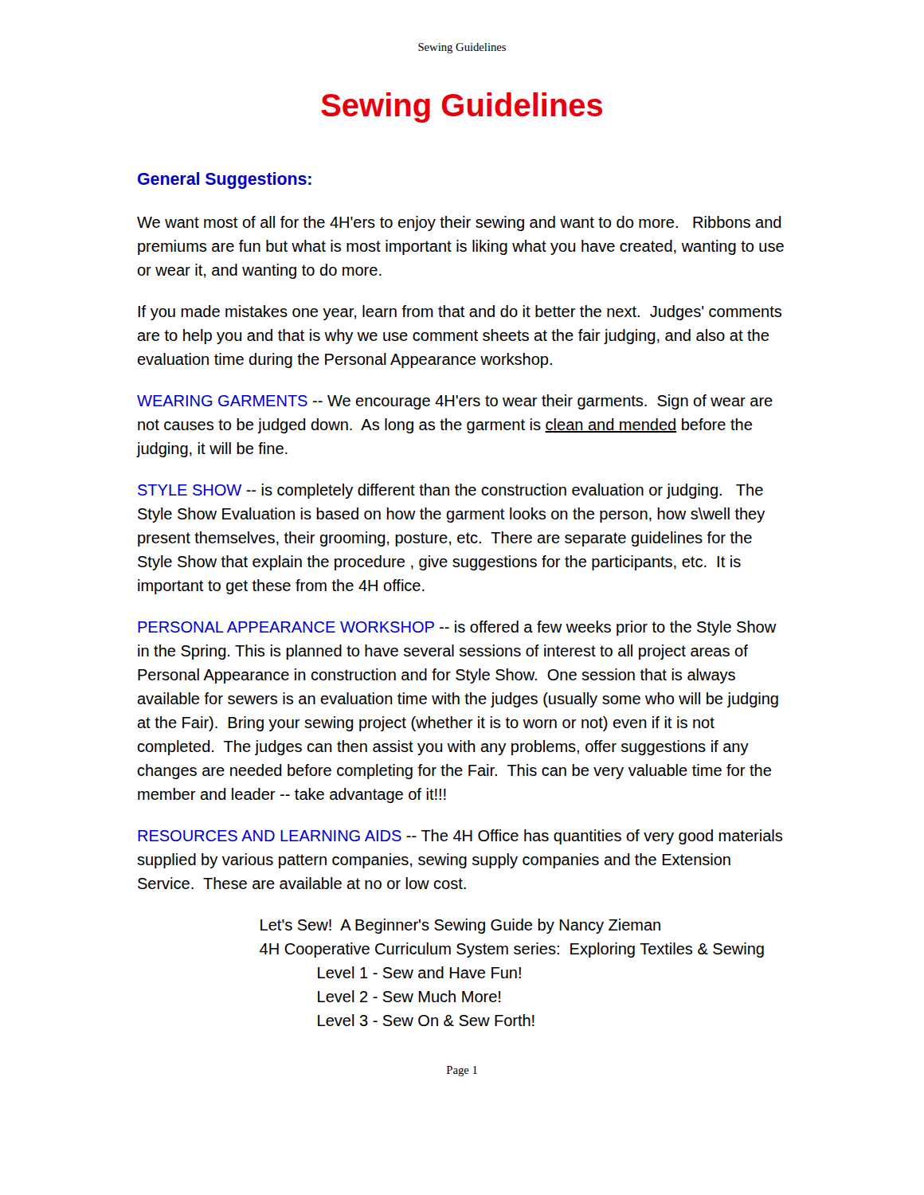Sewing Guidelines
Sewing Guidelines
General Suggestions:
We want most of all for the 4H'ers to enjoy their sewing and want to do more. Ribbons and premiums are fun but what is most important is liking what you have created, wanting to use or wear it, and wanting to do more.
If you made mistakes one year, learn from that and do it better the next. Judges' comments are to help you and that is why we use comment sheets at the fair judging, and also at the evaluation time during the Personal Appearance workshop.
WEARING GARMENTS -- We encourage 4H'ers to wear their garments. Sign of wear are not causes to be judged down. As long as the garment is clean and mended before the judging, it will be fine.
STYLE SHOW -- is completely different than the construction evaluation or judging. The Style Show Evaluation is based on how the garment looks on the person, how s\well they present themselves, their grooming, posture, etc. There are separate guidelines for the Style Show that explain the procedure , give suggestions for the participants, etc. It is important to get these from the 4H office.
PERSONAL APPEARANCE WORKSHOP -- is offered a few weeks prior to the Style Show in the Spring. This is planned to have several sessions of interest to all project areas of Personal Appearance in construction and for Style Show. One session that is always available for sewers is an evaluation time with the judges (usually some who will be judging at the Fair). Bring your sewing project (whether it is to worn or not) even if it is not completed. The judges can then assist you with any problems, offer suggestions if any changes are needed before completing for the Fair. This can be very valuable time for the member and leader -- take advantage of it!!!
RESOURCES AND LEARNING AIDS -- The 4H Office has quantities of very good materials supplied by various pattern companies, sewing supply companies and the Extension Service. These are available at no or low cost.
Let's Sew! A Beginner's Sewing Guide by Nancy Zieman
4H Cooperative Curriculum System series: Exploring Textiles & Sewing
Level 1 - Sew and Have Fun!
Level 2 - Sew Much More!
Level 3 - Sew On & Sew Forth!
Page 1